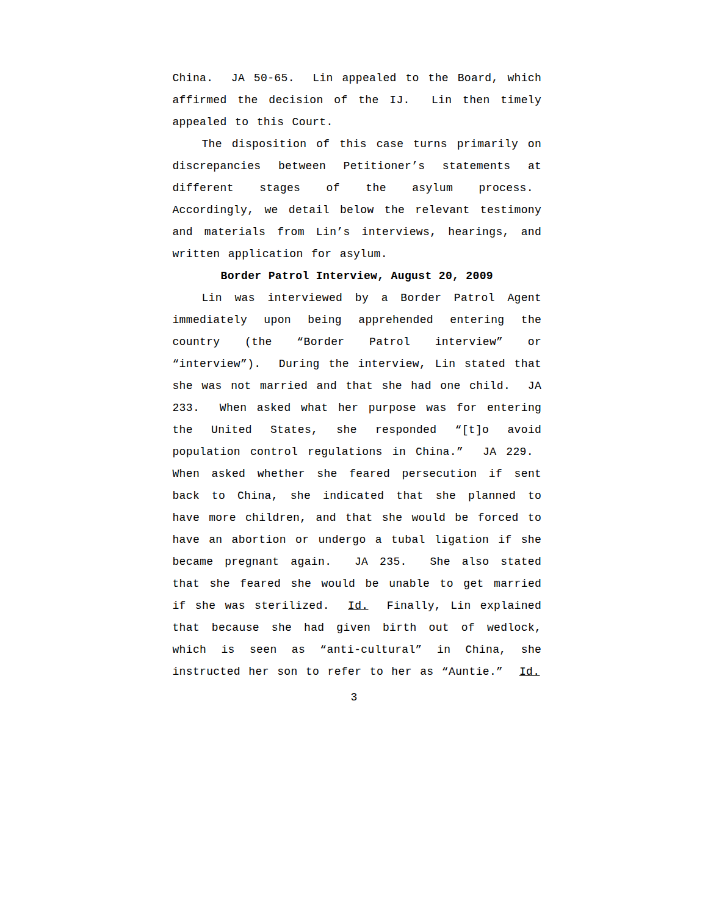China. JA 50-65. Lin appealed to the Board, which affirmed the decision of the IJ. Lin then timely appealed to this Court.
The disposition of this case turns primarily on discrepancies between Petitioner’s statements at different stages of the asylum process. Accordingly, we detail below the relevant testimony and materials from Lin’s interviews, hearings, and written application for asylum.
Border Patrol Interview, August 20, 2009
Lin was interviewed by a Border Patrol Agent immediately upon being apprehended entering the country (the “Border Patrol interview” or “interview”). During the interview, Lin stated that she was not married and that she had one child. JA 233. When asked what her purpose was for entering the United States, she responded “[t]o avoid population control regulations in China.” JA 229. When asked whether she feared persecution if sent back to China, she indicated that she planned to have more children, and that she would be forced to have an abortion or undergo a tubal ligation if she became pregnant again. JA 235. She also stated that she feared she would be unable to get married if she was sterilized. Id. Finally, Lin explained that because she had given birth out of wedlock, which is seen as “anti-cultural” in China, she instructed her son to refer to her as “Auntie.” Id.
3